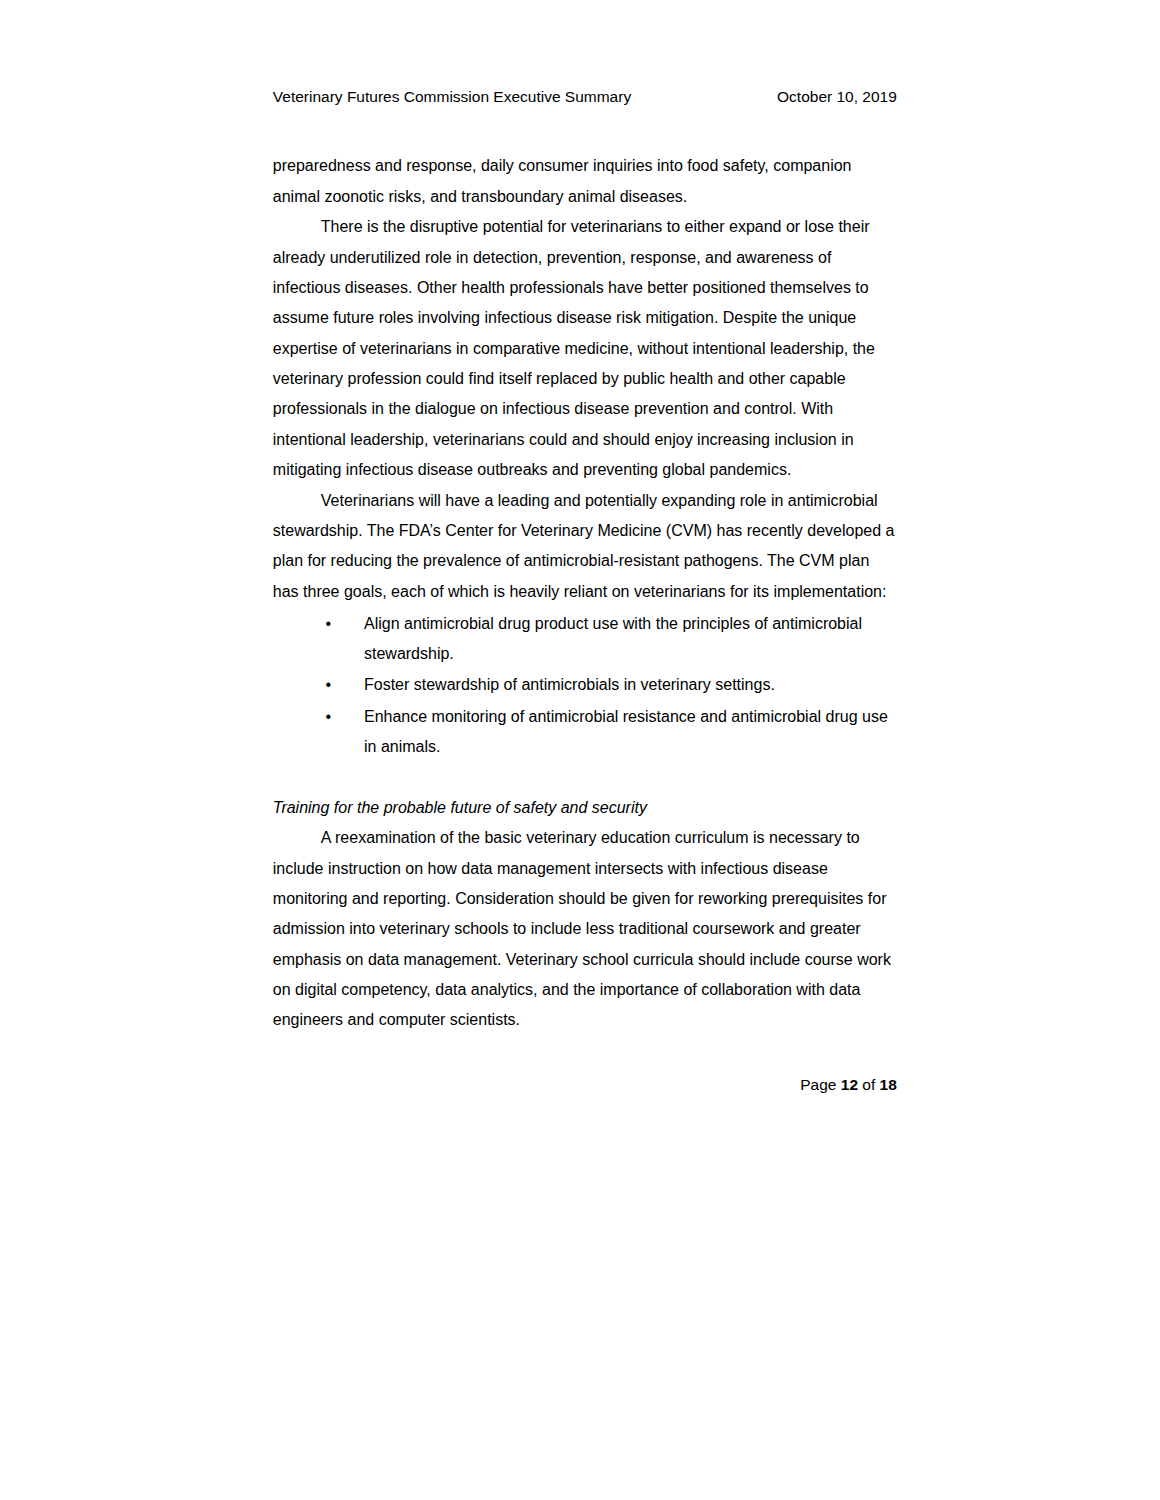Veterinary Futures Commission Executive Summary
October 10, 2019
preparedness and response, daily consumer inquiries into food safety, companion animal zoonotic risks, and transboundary animal diseases.
There is the disruptive potential for veterinarians to either expand or lose their already underutilized role in detection, prevention, response, and awareness of infectious diseases. Other health professionals have better positioned themselves to assume future roles involving infectious disease risk mitigation. Despite the unique expertise of veterinarians in comparative medicine, without intentional leadership, the veterinary profession could find itself replaced by public health and other capable professionals in the dialogue on infectious disease prevention and control. With intentional leadership, veterinarians could and should enjoy increasing inclusion in mitigating infectious disease outbreaks and preventing global pandemics.
Veterinarians will have a leading and potentially expanding role in antimicrobial stewardship. The FDA’s Center for Veterinary Medicine (CVM) has recently developed a plan for reducing the prevalence of antimicrobial-resistant pathogens. The CVM plan has three goals, each of which is heavily reliant on veterinarians for its implementation:
Align antimicrobial drug product use with the principles of antimicrobial stewardship.
Foster stewardship of antimicrobials in veterinary settings.
Enhance monitoring of antimicrobial resistance and antimicrobial drug use in animals.
Training for the probable future of safety and security
A reexamination of the basic veterinary education curriculum is necessary to include instruction on how data management intersects with infectious disease monitoring and reporting. Consideration should be given for reworking prerequisites for admission into veterinary schools to include less traditional coursework and greater emphasis on data management. Veterinary school curricula should include course work on digital competency, data analytics, and the importance of collaboration with data engineers and computer scientists.
Page 12 of 18